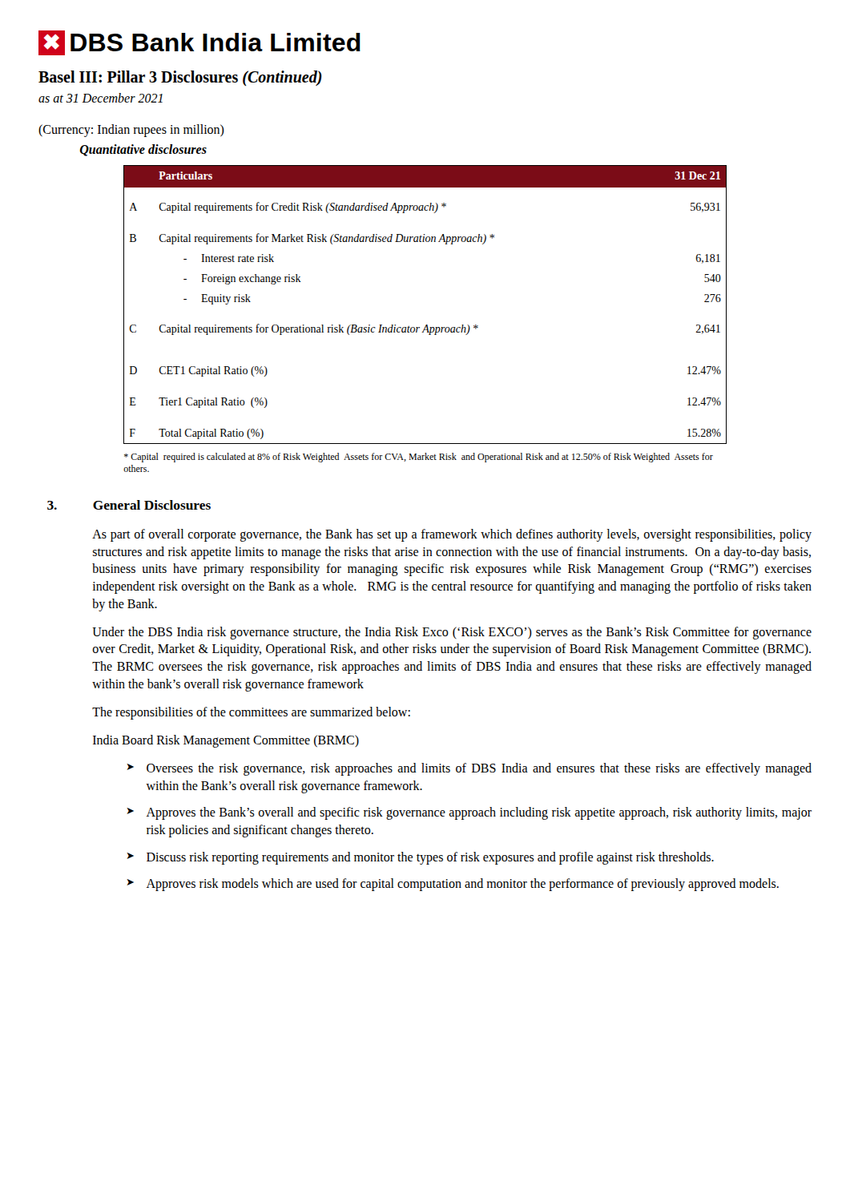✖DBS Bank India Limited
Basel III: Pillar 3 Disclosures (Continued)
as at 31 December 2021
(Currency: Indian rupees in million)
Quantitative disclosures
| | Particulars | 31 Dec 21 |
| --- | --- | --- |
| A | Capital requirements for Credit Risk (Standardised Approach) * | 56,931 |
| B | Capital requirements for Market Risk (Standardised Duration Approach) * | |
| | - Interest rate risk | 6,181 |
| | - Foreign exchange risk | 540 |
| | - Equity risk | 276 |
| C | Capital requirements for Operational risk (Basic Indicator Approach) * | 2,641 |
| D | CET1 Capital Ratio (%) | 12.47% |
| E | Tier1 Capital Ratio (%) | 12.47% |
| F | Total Capital Ratio (%) | 15.28% |
* Capital required is calculated at 8% of Risk Weighted Assets for CVA, Market Risk and Operational Risk and at 12.50% of Risk Weighted Assets for others.
3.
General Disclosures
As part of overall corporate governance, the Bank has set up a framework which defines authority levels, oversight responsibilities, policy structures and risk appetite limits to manage the risks that arise in connection with the use of financial instruments. On a day-to-day basis, business units have primary responsibility for managing specific risk exposures while Risk Management Group (“RMG”) exercises independent risk oversight on the Bank as a whole. RMG is the central resource for quantifying and managing the portfolio of risks taken by the Bank.
Under the DBS India risk governance structure, the India Risk Exco (‘Risk EXCO’) serves as the Bank’s Risk Committee for governance over Credit, Market & Liquidity, Operational Risk, and other risks under the supervision of Board Risk Management Committee (BRMC). The BRMC oversees the risk governance, risk approaches and limits of DBS India and ensures that these risks are effectively managed within the bank’s overall risk governance framework
The responsibilities of the committees are summarized below:
India Board Risk Management Committee (BRMC)
Oversees the risk governance, risk approaches and limits of DBS India and ensures that these risks are effectively managed within the Bank’s overall risk governance framework.
Approves the Bank’s overall and specific risk governance approach including risk appetite approach, risk authority limits, major risk policies and significant changes thereto.
Discuss risk reporting requirements and monitor the types of risk exposures and profile against risk thresholds.
Approves risk models which are used for capital computation and monitor the performance of previously approved models.